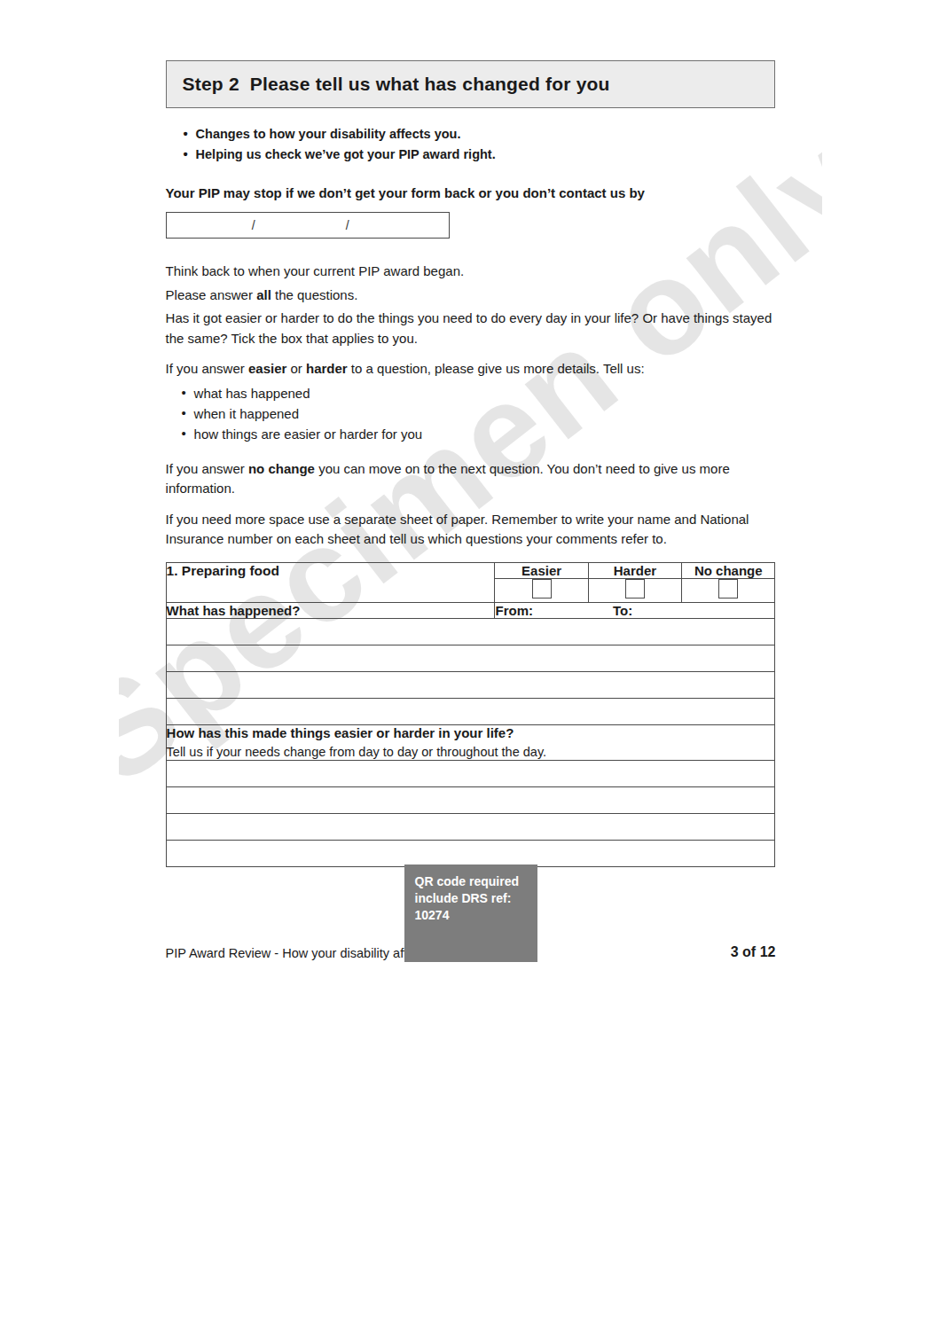Specimen only
Step 2 Please tell us what has changed for you
Changes to how your disability affects you.
Helping us check we’ve got your PIP award right.
Your PIP may stop if we don’t get your form back or you don’t contact us by
/
/
Think back to when your current PIP award began.
Please answer all the questions.
Has it got easier or harder to do the things you need to do every day in your life? Or have things stayed the same? Tick the box that applies to you.
If you answer easier or harder to a question, please give us more details. Tell us:
what has happened
when it happened
how things are easier or harder for you
If you answer no change you can move on to the next question. You don’t need to give us more information.
If you need more space use a separate sheet of paper. Remember to write your name and National Insurance number on each sheet and tell us which questions your comments refer to.
| 1. Preparing food | Easier | Harder | No change |
| What has happened? | From: To: |
| How has this made things easier or harder in your life? Tell us if your needs change from day to day or throughout the day. |
PIP Award Review - How your disability affects you
QR code required include DRS ref: 10274
3 of 12